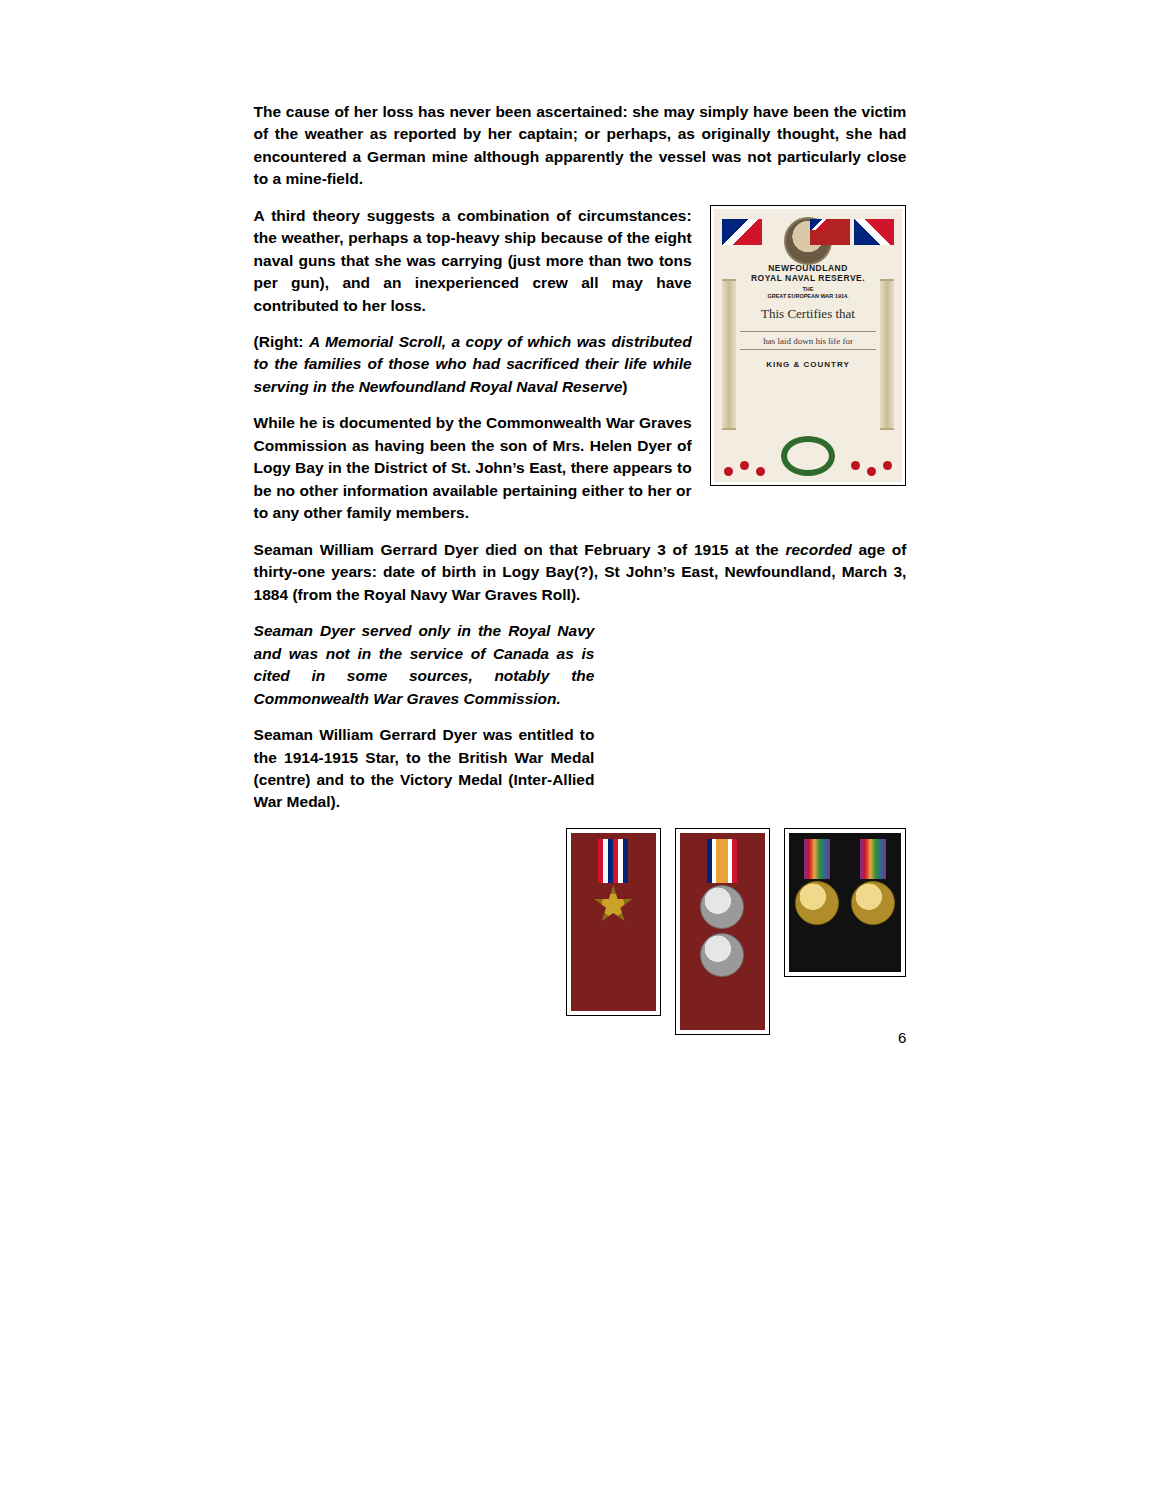The cause of her loss has never been ascertained: she may simply have been the victim of the weather as reported by her captain; or perhaps, as originally thought, she had encountered a German mine although apparently the vessel was not particularly close to a mine-field.
NEWFOUNDLAND
ROYAL NAVAL RESERVE. THE
GREAT EUROPEAN WAR 1914.
This Certifies that
has laid down his life for
KING & COUNTRY
A third theory suggests a combination of circumstances: the weather, perhaps a top-heavy ship because of the eight naval guns that she was carrying (just more than two tons per gun), and an inexperienced crew all may have contributed to her loss.
(Right: A Memorial Scroll, a copy of which was distributed to the families of those who had sacrificed their life while serving in the Newfoundland Royal Naval Reserve)
While he is documented by the Commonwealth War Graves Commission as having been the son of Mrs. Helen Dyer of Logy Bay in the District of St. John’s East, there appears to be no other information available pertaining either to her or to any other family members.
Seaman William Gerrard Dyer died on that February 3 of 1915 at the recorded age of thirty-one years: date of birth in Logy Bay(?), St John’s East, Newfoundland, March 3, 1884 (from the Royal Navy War Graves Roll).
Seaman Dyer served only in the Royal Navy and was not in the service of Canada as is cited in some sources, notably the Commonwealth War Graves Commission.
Seaman William Gerrard Dyer was entitled to the 1914-1915 Star, to the British War Medal (centre) and to the Victory Medal (Inter-Allied War Medal).
6